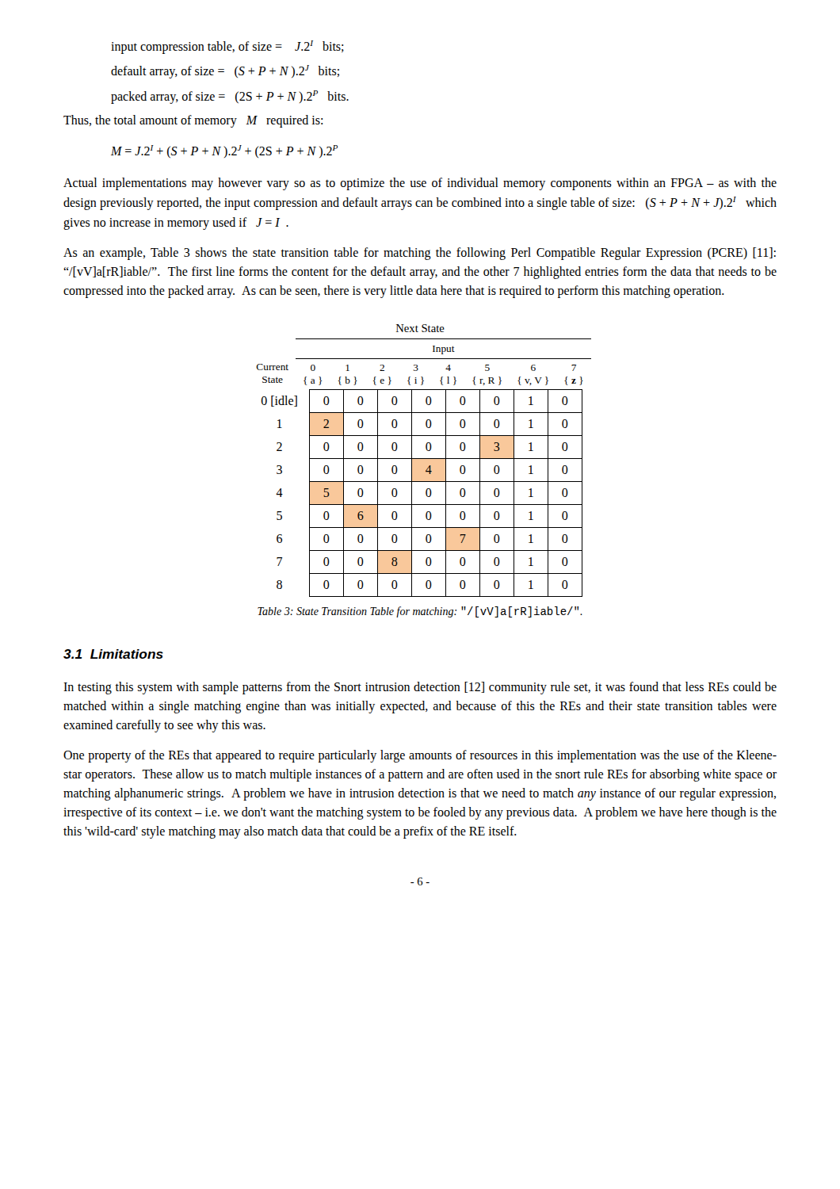input compression table, of size = J.2I bits;
default array, of size = (S + P + N ).2J bits;
packed array, of size = (2S + P + N ).2P bits.
Thus, the total amount of memory M required is:
M = J.2I + (S + P + N ).2J + (2S + P + N ).2P
Actual implementations may however vary so as to optimize the use of individual memory components within an FPGA – as with the design previously reported, the input compression and default arrays can be combined into a single table of size: (S + P + N + J).2I which gives no increase in memory used if J = I .
As an example, Table 3 shows the state transition table for matching the following Perl Compatible Regular Expression (PCRE) [11]: “/[vV]a[rR]iable/”. The first line forms the content for the default array, and the other 7 highlighted entries form the data that needs to be compressed into the packed array. As can be seen, there is very little data here that is required to perform this matching operation.
Next State
| | Input |
| Current State | 0 { a } | 1 { b } | 2 { e } | 3 { i } | 4 { l } | 5 { r, R } | 6 { v, V } | 7 { z } |
| 0 [idle] | 0 | 0 | 0 | 0 | 0 | 0 | 1 | 0 |
| 1 | 2 | 0 | 0 | 0 | 0 | 0 | 1 | 0 |
| 2 | 0 | 0 | 0 | 0 | 0 | 3 | 1 | 0 |
| 3 | 0 | 0 | 0 | 4 | 0 | 0 | 1 | 0 |
| 4 | 5 | 0 | 0 | 0 | 0 | 0 | 1 | 0 |
| 5 | 0 | 6 | 0 | 0 | 0 | 0 | 1 | 0 |
| 6 | 0 | 0 | 0 | 0 | 7 | 0 | 1 | 0 |
| 7 | 0 | 0 | 8 | 0 | 0 | 0 | 1 | 0 |
| 8 | 0 | 0 | 0 | 0 | 0 | 0 | 1 | 0 |
Table 3: State Transition Table for matching: "/[vV]a[rR]iable/".
3.1 Limitations
In testing this system with sample patterns from the Snort intrusion detection [12] community rule set, it was found that less REs could be matched within a single matching engine than was initially expected, and because of this the REs and their state transition tables were examined carefully to see why this was.
One property of the REs that appeared to require particularly large amounts of resources in this implementation was the use of the Kleene-star operators. These allow us to match multiple instances of a pattern and are often used in the snort rule REs for absorbing white space or matching alphanumeric strings. A problem we have in intrusion detection is that we need to match any instance of our regular expression, irrespective of its context – i.e. we don't want the matching system to be fooled by any previous data. A problem we have here though is the this 'wild-card' style matching may also match data that could be a prefix of the RE itself.
- 6 -